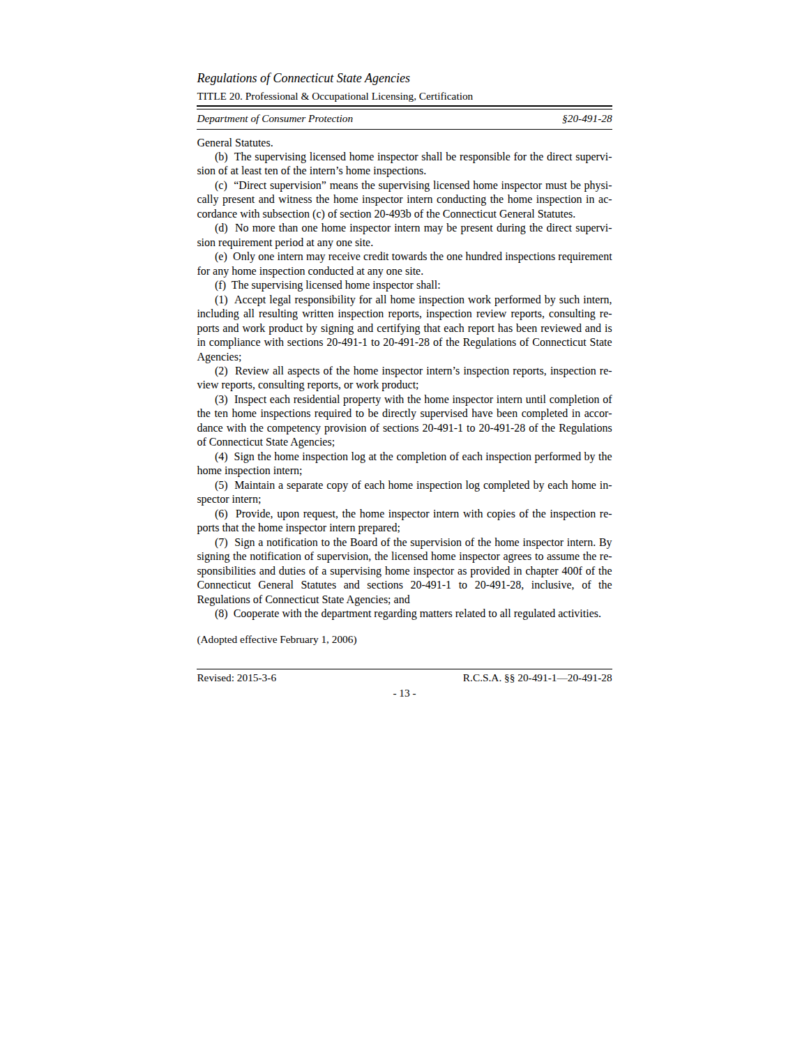Regulations of Connecticut State Agencies
TITLE 20. Professional & Occupational Licensing, Certification
Department of Consumer Protection §20-491-28
General Statutes.
(b) The supervising licensed home inspector shall be responsible for the direct supervision of at least ten of the intern’s home inspections.
(c) “Direct supervision” means the supervising licensed home inspector must be physically present and witness the home inspector intern conducting the home inspection in accordance with subsection (c) of section 20-493b of the Connecticut General Statutes.
(d) No more than one home inspector intern may be present during the direct supervision requirement period at any one site.
(e) Only one intern may receive credit towards the one hundred inspections requirement for any home inspection conducted at any one site.
(f) The supervising licensed home inspector shall:
(1) Accept legal responsibility for all home inspection work performed by such intern, including all resulting written inspection reports, inspection review reports, consulting reports and work product by signing and certifying that each report has been reviewed and is in compliance with sections 20-491-1 to 20-491-28 of the Regulations of Connecticut State Agencies;
(2) Review all aspects of the home inspector intern’s inspection reports, inspection review reports, consulting reports, or work product;
(3) Inspect each residential property with the home inspector intern until completion of the ten home inspections required to be directly supervised have been completed in accordance with the competency provision of sections 20-491-1 to 20-491-28 of the Regulations of Connecticut State Agencies;
(4) Sign the home inspection log at the completion of each inspection performed by the home inspection intern;
(5) Maintain a separate copy of each home inspection log completed by each home inspector intern;
(6) Provide, upon request, the home inspector intern with copies of the inspection reports that the home inspector intern prepared;
(7) Sign a notification to the Board of the supervision of the home inspector intern. By signing the notification of supervision, the licensed home inspector agrees to assume the responsibilities and duties of a supervising home inspector as provided in chapter 400f of the Connecticut General Statutes and sections 20-491-1 to 20-491-28, inclusive, of the Regulations of Connecticut State Agencies; and
(8) Cooperate with the department regarding matters related to all regulated activities.
(Adopted effective February 1, 2006)
Revised: 2015-3-6 R.C.S.A. §§ 20-491-1—20-491-28
- 13 -